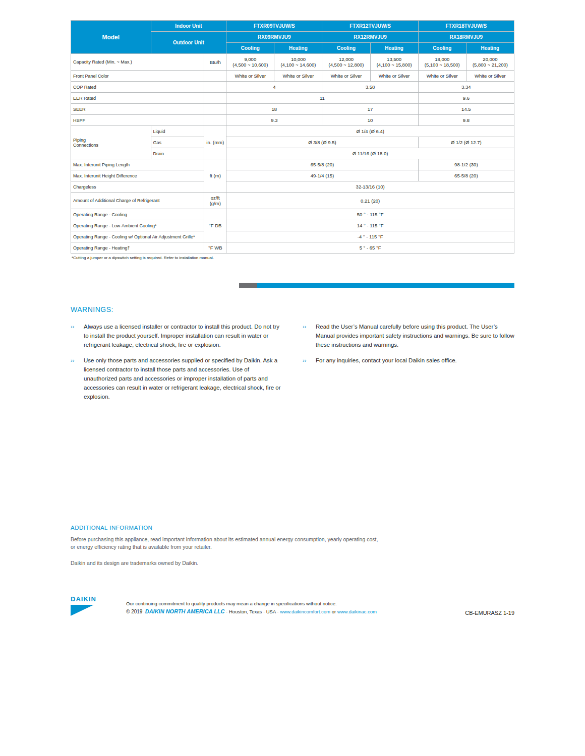| Model | Indoor Unit | FTXR09TVJUW/S | FTXR12TVJUW/S | FTXR18TVJUW/S |
| --- | --- | --- | --- | --- |
| Outdoor Unit | RX09RMVJU9 | RX12RMVJU9 | RX18RMVJU9 |
| Cooling | Heating | Cooling | Heating | Cooling | Heating |
| Capacity Rated (Min. ~ Max.) | Btu/h | 9,000 (4,500 ~ 10,600) | 10,000 (4,100 ~ 14,600) | 12,000 (4,500 ~ 12,800) | 13,500 (4,100 ~ 15,800) | 18,000 (5,100 ~ 18,500) | 20,000 (5,800 ~ 21,200) |
| Front Panel Color | | White or Silver | White or Silver | White or Silver | White or Silver | White or Silver | White or Silver |
| COP Rated | | 4 | 3.58 | 3.34 |
| EER Rated | | 11 | 9.6 |
| SEER | | 18 | 17 | 14.5 |
| HSPF | | 9.3 | 10 | 9.8 |
| Piping Connections | Liquid | in. (mm) | Ø 1/4 (Ø 6.4) |
| Gas | Ø 3/8 (Ø 9.5) | Ø 1/2 (Ø 12.7) |
| Drain | Ø 11/16 (Ø 18.0) |
| Max. Interunit Piping Length | ft (m) | 65-5/8 (20) | 98-1/2 (30) |
| Max. Interunit Height Difference | 49-1/4 (15) | 65-5/8 (20) |
| Chargeless | 32-13/16 (10) |
| Amount of Additional Charge of Refrigerant | oz/ft (g/m) | 0.21 (20) |
| Operating Range - Cooling | °F DB | 50 ° - 115 °F |
| Operating Range - Low-Ambient Cooling* | 14 ° - 115 °F |
| Operating Range - Cooling w/ Optional Air Adjustment Grille* | -4 ° - 115 °F |
| Operating Range - Heating† | °F WB | 5 ° - 65 °F |
*Cutting a jumper or a dipswitch setting is required. Refer to installation manual.
WARNINGS:
››
Always use a licensed installer or contractor to install this product. Do not try to install the product yourself. Improper installation can result in water or refrigerant leakage, electrical shock, fire or explosion.
››
Use only those parts and accessories supplied or specified by Daikin. Ask a licensed contractor to install those parts and accessories. Use of unauthorized parts and accessories or improper installation of parts and accessories can result in water or refrigerant leakage, electrical shock, fire or explosion.
››
Read the User’s Manual carefully before using this product. The User’s Manual provides important safety instructions and warnings. Be sure to follow these instructions and warnings.
››
For any inquiries, contact your local Daikin sales office.
ADDITIONAL INFORMATION
Before purchasing this appliance, read important information about its estimated annual energy consumption, yearly operating cost, or energy efficiency rating that is available from your retailer.
Daikin and its design are trademarks owned by Daikin.
DAIKIN
Our continuing commitment to quality products may mean a change in specifications without notice.
© 2019 DAIKIN NORTH AMERICA LLC · Houston, Texas · USA · www.daikincomfort.com or www.daikinac.com
CB-EMURASZ 1-19